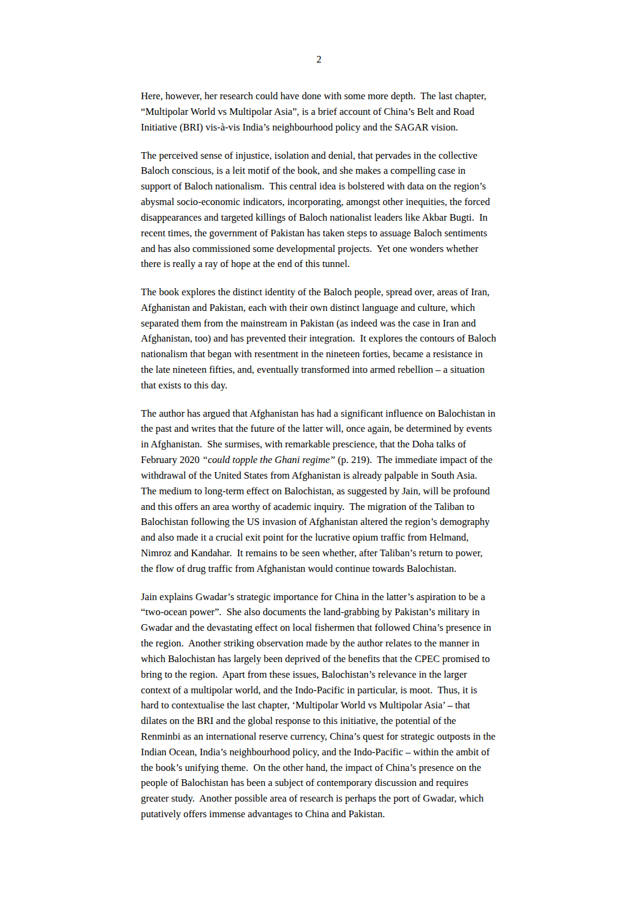2
Here, however, her research could have done with some more depth. The last chapter, “Multipolar World vs Multipolar Asia”, is a brief account of China’s Belt and Road Initiative (BRI) vis-à-vis India’s neighbourhood policy and the SAGAR vision.
The perceived sense of injustice, isolation and denial, that pervades in the collective Baloch conscious, is a leit motif of the book, and she makes a compelling case in support of Baloch nationalism. This central idea is bolstered with data on the region’s abysmal socio-economic indicators, incorporating, amongst other inequities, the forced disappearances and targeted killings of Baloch nationalist leaders like Akbar Bugti. In recent times, the government of Pakistan has taken steps to assuage Baloch sentiments and has also commissioned some developmental projects. Yet one wonders whether there is really a ray of hope at the end of this tunnel.
The book explores the distinct identity of the Baloch people, spread over, areas of Iran, Afghanistan and Pakistan, each with their own distinct language and culture, which separated them from the mainstream in Pakistan (as indeed was the case in Iran and Afghanistan, too) and has prevented their integration. It explores the contours of Baloch nationalism that began with resentment in the nineteen forties, became a resistance in the late nineteen fifties, and, eventually transformed into armed rebellion – a situation that exists to this day.
The author has argued that Afghanistan has had a significant influence on Balochistan in the past and writes that the future of the latter will, once again, be determined by events in Afghanistan. She surmises, with remarkable prescience, that the Doha talks of February 2020 “could topple the Ghani regime” (p. 219). The immediate impact of the withdrawal of the United States from Afghanistan is already palpable in South Asia. The medium to long-term effect on Balochistan, as suggested by Jain, will be profound and this offers an area worthy of academic inquiry. The migration of the Taliban to Balochistan following the US invasion of Afghanistan altered the region’s demography and also made it a crucial exit point for the lucrative opium traffic from Helmand, Nimroz and Kandahar. It remains to be seen whether, after Taliban’s return to power, the flow of drug traffic from Afghanistan would continue towards Balochistan.
Jain explains Gwadar’s strategic importance for China in the latter’s aspiration to be a “two-ocean power”. She also documents the land-grabbing by Pakistan’s military in Gwadar and the devastating effect on local fishermen that followed China’s presence in the region. Another striking observation made by the author relates to the manner in which Balochistan has largely been deprived of the benefits that the CPEC promised to bring to the region. Apart from these issues, Balochistan’s relevance in the larger context of a multipolar world, and the Indo-Pacific in particular, is moot. Thus, it is hard to contextualise the last chapter, ‘Multipolar World vs Multipolar Asia’ – that dilates on the BRI and the global response to this initiative, the potential of the Renminbi as an international reserve currency, China’s quest for strategic outposts in the Indian Ocean, India’s neighbourhood policy, and the Indo-Pacific – within the ambit of the book’s unifying theme. On the other hand, the impact of China’s presence on the people of Balochistan has been a subject of contemporary discussion and requires greater study. Another possible area of research is perhaps the port of Gwadar, which putatively offers immense advantages to China and Pakistan.